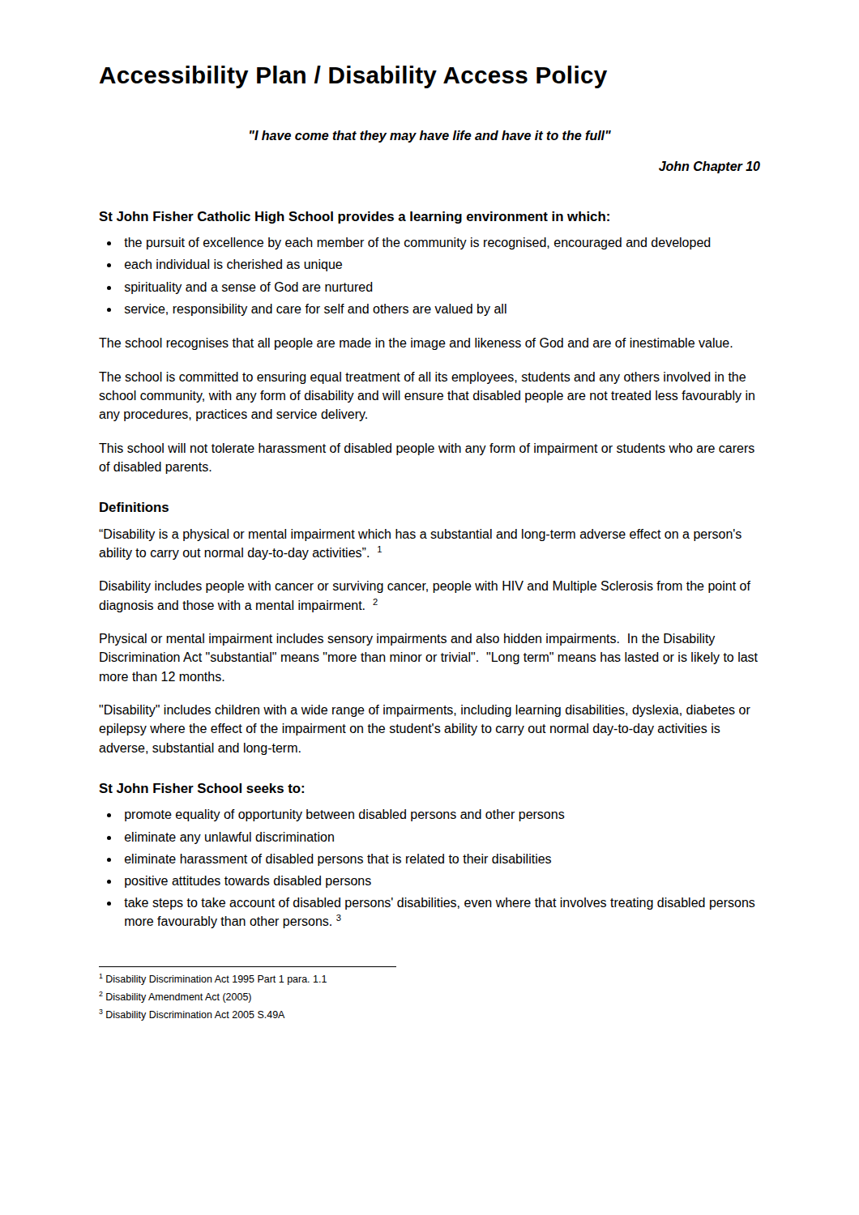Accessibility Plan / Disability Access Policy
"I have come that they may have life and have it to the full"
John Chapter 10
St John Fisher Catholic High School provides a learning environment in which:
the pursuit of excellence by each member of the community is recognised, encouraged and developed
each individual is cherished as unique
spirituality and a sense of God are nurtured
service, responsibility and care for self and others are valued by all
The school recognises that all people are made in the image and likeness of God and are of inestimable value.
The school is committed to ensuring equal treatment of all its employees, students and any others involved in the school community, with any form of disability and will ensure that disabled people are not treated less favourably in any procedures, practices and service delivery.
This school will not tolerate harassment of disabled people with any form of impairment or students who are carers of disabled parents.
Definitions
“Disability is a physical or mental impairment which has a substantial and long-term adverse effect on a person's ability to carry out normal day-to-day activities”. 1
Disability includes people with cancer or surviving cancer, people with HIV and Multiple Sclerosis from the point of diagnosis and those with a mental impairment. 2
Physical or mental impairment includes sensory impairments and also hidden impairments. In the Disability Discrimination Act "substantial" means "more than minor or trivial". "Long term" means has lasted or is likely to last more than 12 months.
"Disability" includes children with a wide range of impairments, including learning disabilities, dyslexia, diabetes or epilepsy where the effect of the impairment on the student's ability to carry out normal day-to-day activities is adverse, substantial and long-term.
St John Fisher School seeks to:
promote equality of opportunity between disabled persons and other persons
eliminate any unlawful discrimination
eliminate harassment of disabled persons that is related to their disabilities
positive attitudes towards disabled persons
take steps to take account of disabled persons' disabilities, even where that involves treating disabled persons more favourably than other persons. 3
1 Disability Discrimination Act 1995 Part 1 para. 1.1
2 Disability Amendment Act (2005)
3 Disability Discrimination Act 2005 S.49A